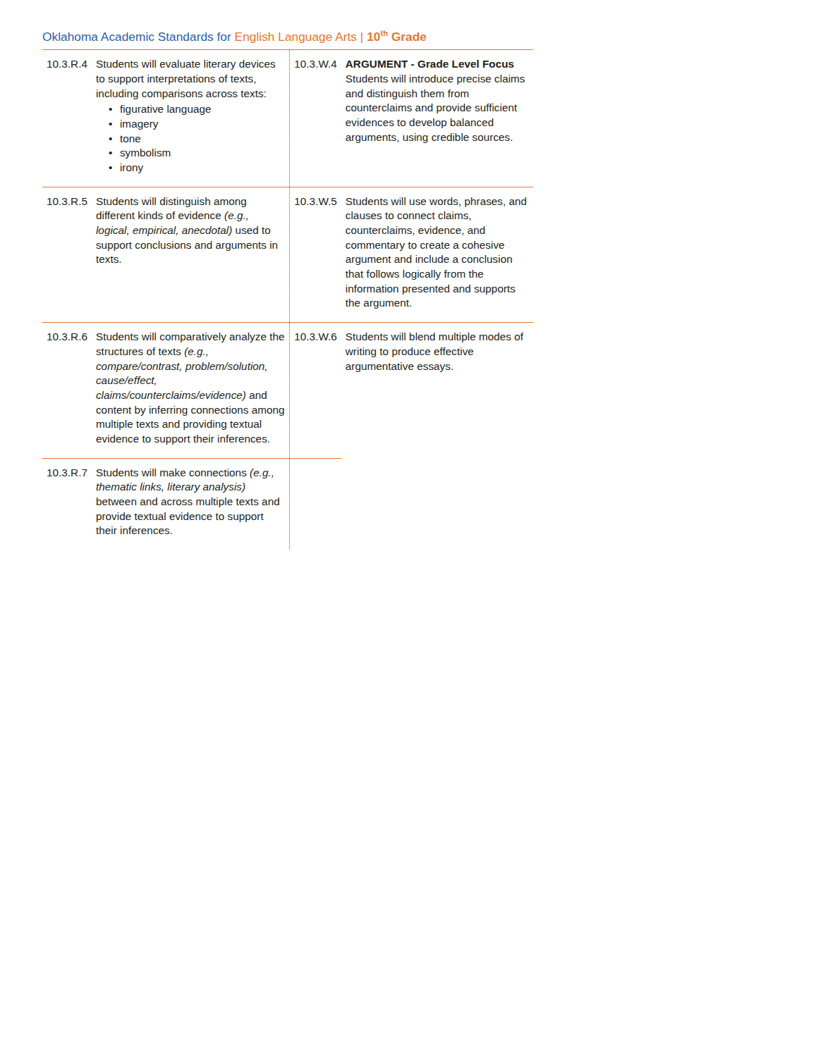Oklahoma Academic Standards for English Language Arts | 10th Grade
| 10.3.R.4 | Students will evaluate literary devices to support interpretations of texts, including comparisons across texts: figurative language imagery tone symbolism irony | 10.3.W.4 | ARGUMENT - Grade Level Focus Students will introduce precise claims and distinguish them from counterclaims and provide sufficient evidences to develop balanced arguments, using credible sources. |
| 10.3.R.5 | Students will distinguish among different kinds of evidence (e.g., logical, empirical, anecdotal) used to support conclusions and arguments in texts. | 10.3.W.5 | Students will use words, phrases, and clauses to connect claims, counterclaims, evidence, and commentary to create a cohesive argument and include a conclusion that follows logically from the information presented and supports the argument. |
| 10.3.R.6 | Students will comparatively analyze the structures of texts (e.g., compare/contrast, problem/solution, cause/effect, claims/counterclaims/evidence) and content by inferring connections among multiple texts and providing textual evidence to support their inferences. | 10.3.W.6 | Students will blend multiple modes of writing to produce effective argumentative essays. |
| 10.3.R.7 | Students will make connections (e.g., thematic links, literary analysis) between and across multiple texts and provide textual evidence to support their inferences. | | |